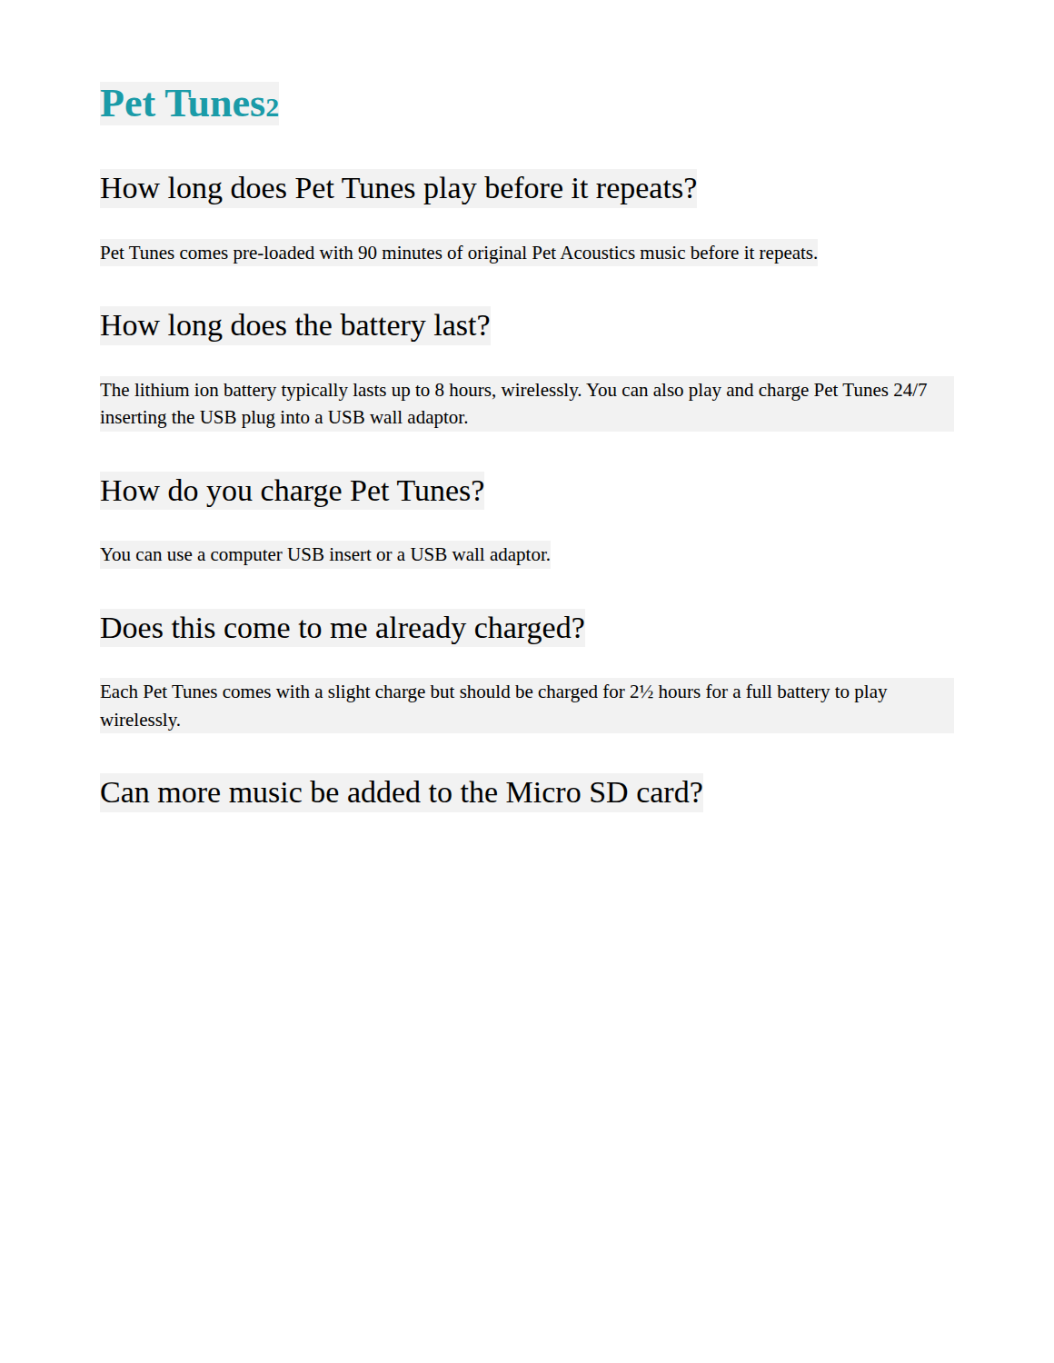Pet Tunes2
How long does Pet Tunes play before it repeats?
Pet Tunes comes pre-loaded with 90 minutes of original Pet Acoustics music before it repeats.
How long does the battery last?
The lithium ion battery typically lasts up to 8 hours, wirelessly. You can also play and charge Pet Tunes 24/7 inserting the USB plug into a USB wall adaptor.
How do you charge Pet Tunes?
You can use a computer USB insert or a USB wall adaptor.
Does this come to me already charged?
Each Pet Tunes comes with a slight charge but should be charged for 2½ hours for a full battery to play wirelessly.
Can more music be added to the Micro SD card?